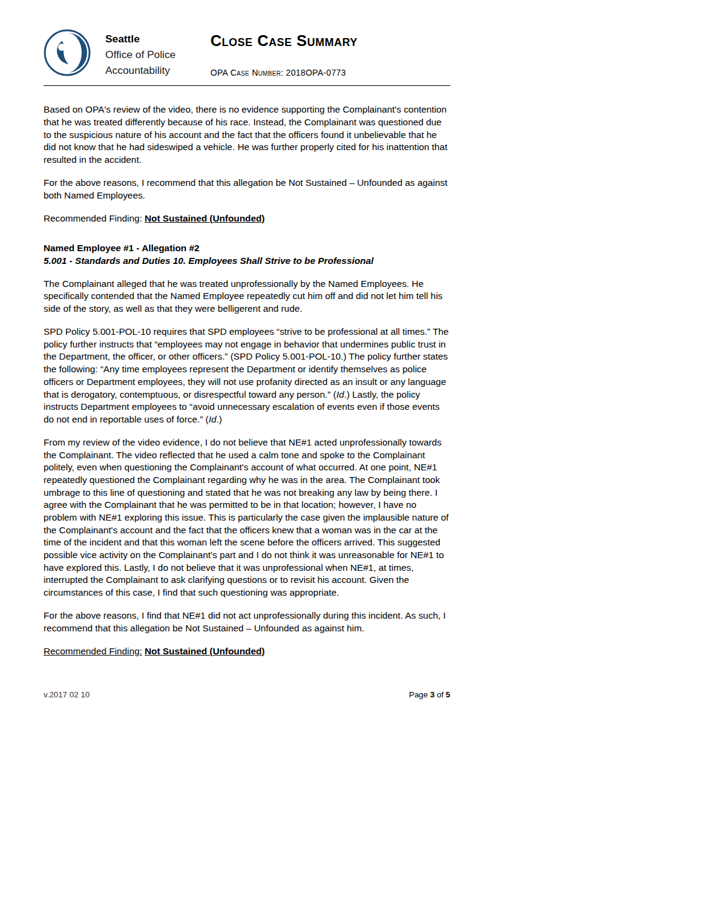Seattle
Office of Police
Accountability
Close Case Summary
OPA Case Number: 2018OPA-0773
Based on OPA's review of the video, there is no evidence supporting the Complainant's contention that he was treated differently because of his race. Instead, the Complainant was questioned due to the suspicious nature of his account and the fact that the officers found it unbelievable that he did not know that he had sideswiped a vehicle. He was further properly cited for his inattention that resulted in the accident.
For the above reasons, I recommend that this allegation be Not Sustained – Unfounded as against both Named Employees.
Recommended Finding: Not Sustained (Unfounded)
Named Employee #1 - Allegation #2
5.001 - Standards and Duties 10. Employees Shall Strive to be Professional
The Complainant alleged that he was treated unprofessionally by the Named Employees. He specifically contended that the Named Employee repeatedly cut him off and did not let him tell his side of the story, as well as that they were belligerent and rude.
SPD Policy 5.001-POL-10 requires that SPD employees “strive to be professional at all times.” The policy further instructs that “employees may not engage in behavior that undermines public trust in the Department, the officer, or other officers.” (SPD Policy 5.001-POL-10.) The policy further states the following: “Any time employees represent the Department or identify themselves as police officers or Department employees, they will not use profanity directed as an insult or any language that is derogatory, contemptuous, or disrespectful toward any person.” (Id.) Lastly, the policy instructs Department employees to “avoid unnecessary escalation of events even if those events do not end in reportable uses of force.” (Id.)
From my review of the video evidence, I do not believe that NE#1 acted unprofessionally towards the Complainant. The video reflected that he used a calm tone and spoke to the Complainant politely, even when questioning the Complainant's account of what occurred. At one point, NE#1 repeatedly questioned the Complainant regarding why he was in the area. The Complainant took umbrage to this line of questioning and stated that he was not breaking any law by being there. I agree with the Complainant that he was permitted to be in that location; however, I have no problem with NE#1 exploring this issue. This is particularly the case given the implausible nature of the Complainant's account and the fact that the officers knew that a woman was in the car at the time of the incident and that this woman left the scene before the officers arrived. This suggested possible vice activity on the Complainant's part and I do not think it was unreasonable for NE#1 to have explored this. Lastly, I do not believe that it was unprofessional when NE#1, at times, interrupted the Complainant to ask clarifying questions or to revisit his account. Given the circumstances of this case, I find that such questioning was appropriate.
For the above reasons, I find that NE#1 did not act unprofessionally during this incident. As such, I recommend that this allegation be Not Sustained – Unfounded as against him.
Recommended Finding: Not Sustained (Unfounded)
v.2017 02 10
Page 3 of 5